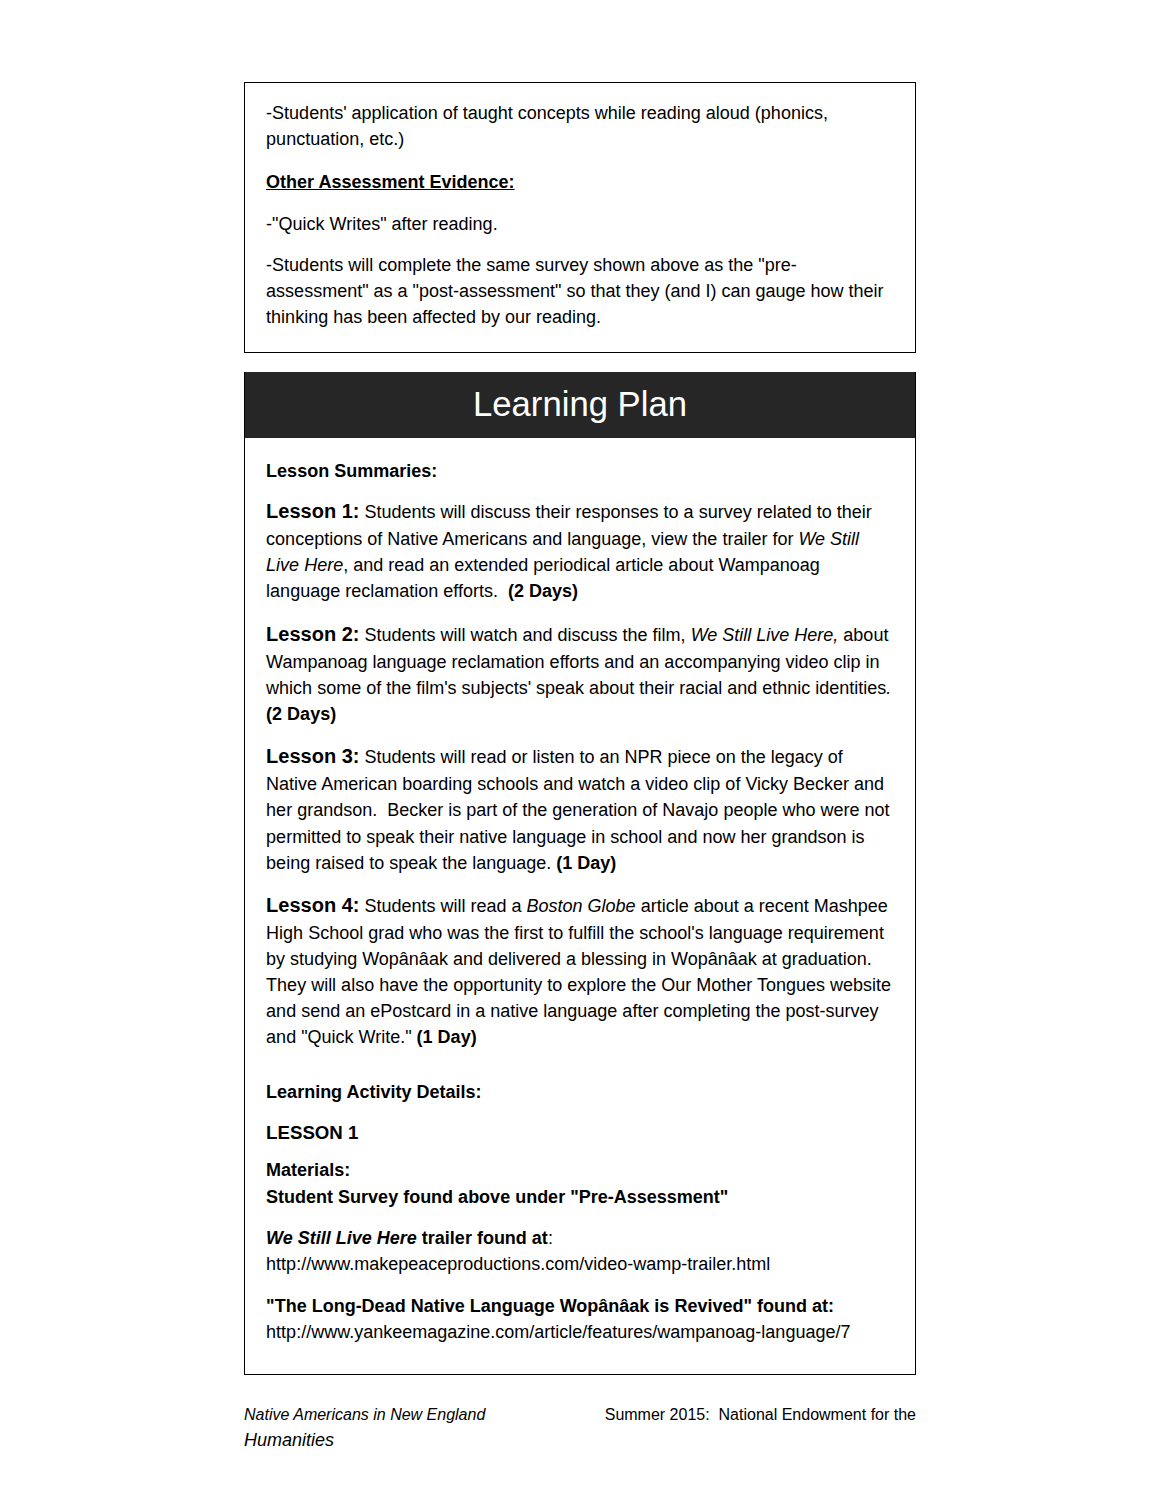-Students' application of taught concepts while reading aloud (phonics, punctuation, etc.)
Other Assessment Evidence:
-"Quick Writes" after reading.
-Students will complete the same survey shown above as the "pre-assessment" as a "post-assessment" so that they (and I) can gauge how their thinking has been affected by our reading.
Learning Plan
Lesson Summaries:
Lesson 1: Students will discuss their responses to a survey related to their conceptions of Native Americans and language, view the trailer for We Still Live Here, and read an extended periodical article about Wampanoag language reclamation efforts. (2 Days)
Lesson 2: Students will watch and discuss the film, We Still Live Here, about Wampanoag language reclamation efforts and an accompanying video clip in which some of the film's subjects' speak about their racial and ethnic identities. (2 Days)
Lesson 3: Students will read or listen to an NPR piece on the legacy of Native American boarding schools and watch a video clip of Vicky Becker and her grandson. Becker is part of the generation of Navajo people who were not permitted to speak their native language in school and now her grandson is being raised to speak the language. (1 Day)
Lesson 4: Students will read a Boston Globe article about a recent Mashpee High School grad who was the first to fulfill the school's language requirement by studying Wopânâak and delivered a blessing in Wopânâak at graduation. They will also have the opportunity to explore the Our Mother Tongues website and send an ePostcard in a native language after completing the post-survey and "Quick Write." (1 Day)
Learning Activity Details:
LESSON 1
Materials:
Student Survey found above under "Pre-Assessment"
We Still Live Here trailer found at: http://www.makepeaceproductions.com/video-wamp-trailer.html
"The Long-Dead Native Language Wopânâak is Revived" found at:
http://www.yankeemagazine.com/article/features/wampanoag-language/7
Native Americans in New England
Summer 2015: National Endowment for the
Humanities